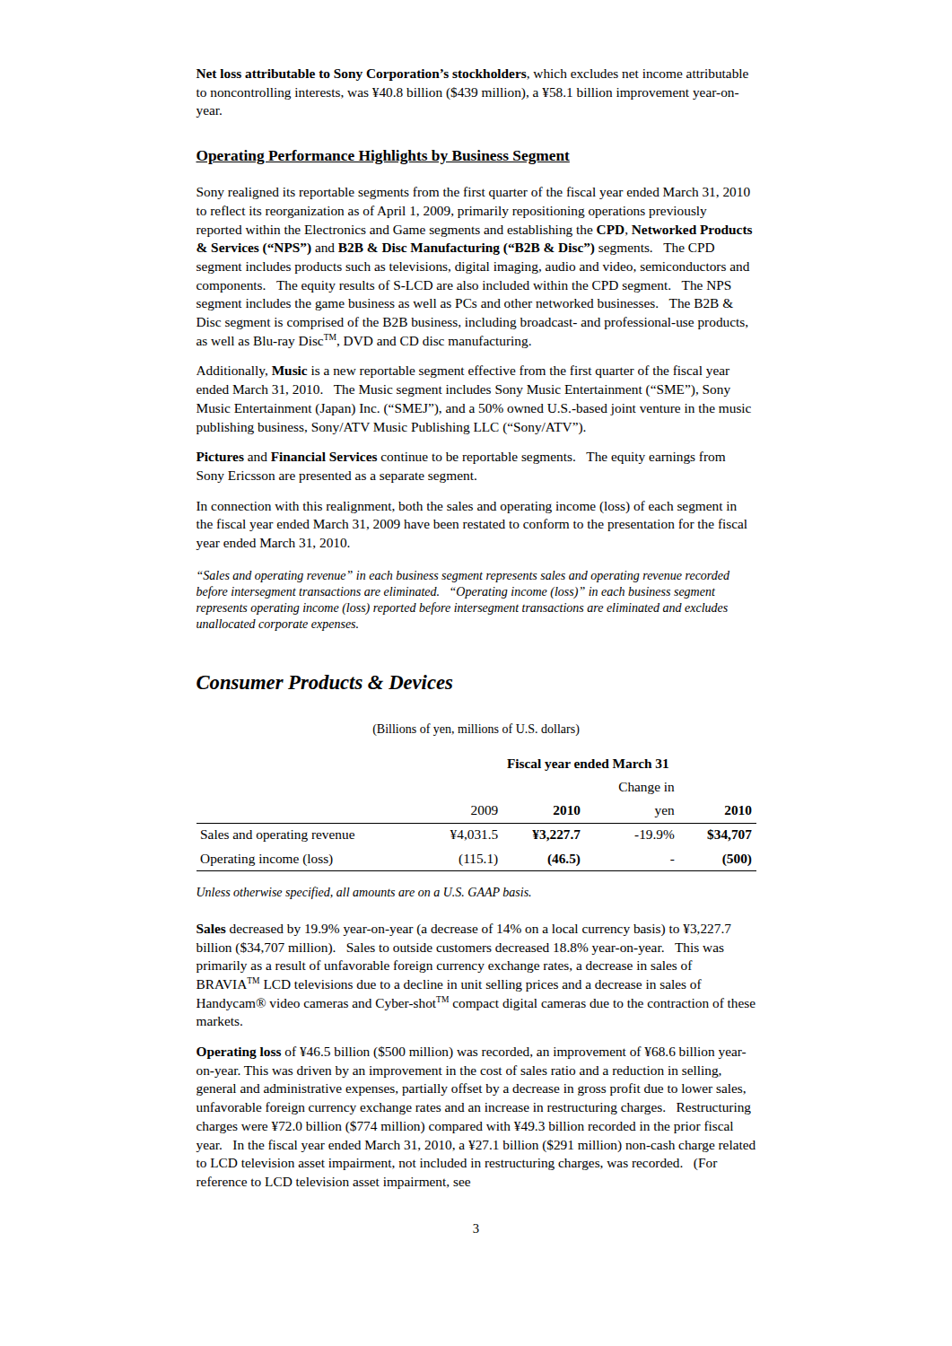Net loss attributable to Sony Corporation’s stockholders, which excludes net income attributable to noncontrolling interests, was ¥40.8 billion ($439 million), a ¥58.1 billion improvement year-on-year.
Operating Performance Highlights by Business Segment
Sony realigned its reportable segments from the first quarter of the fiscal year ended March 31, 2010 to reflect its reorganization as of April 1, 2009, primarily repositioning operations previously reported within the Electronics and Game segments and establishing the CPD, Networked Products & Services (“NPS”) and B2B & Disc Manufacturing (“B2B & Disc”) segments. The CPD segment includes products such as televisions, digital imaging, audio and video, semiconductors and components. The equity results of S-LCD are also included within the CPD segment. The NPS segment includes the game business as well as PCs and other networked businesses. The B2B & Disc segment is comprised of the B2B business, including broadcast- and professional-use products, as well as Blu-ray DiscTM, DVD and CD disc manufacturing.
Additionally, Music is a new reportable segment effective from the first quarter of the fiscal year ended March 31, 2010. The Music segment includes Sony Music Entertainment (“SME”), Sony Music Entertainment (Japan) Inc. (“SMEJ”), and a 50% owned U.S.-based joint venture in the music publishing business, Sony/ATV Music Publishing LLC (“Sony/ATV”).
Pictures and Financial Services continue to be reportable segments. The equity earnings from Sony Ericsson are presented as a separate segment.
In connection with this realignment, both the sales and operating income (loss) of each segment in the fiscal year ended March 31, 2009 have been restated to conform to the presentation for the fiscal year ended March 31, 2010.
“Sales and operating revenue” in each business segment represents sales and operating revenue recorded before intersegment transactions are eliminated. “Operating income (loss)” in each business segment represents operating income (loss) reported before intersegment transactions are eliminated and excludes unallocated corporate expenses.
Consumer Products & Devices
(Billions of yen, millions of U.S. dollars)
| | Fiscal year ended March 31 |
| | | | Change in | |
| | 2009 | 2010 | yen | 2010 |
| Sales and operating revenue | ¥4,031.5 | ¥3,227.7 | -19.9% | $34,707 |
| Operating income (loss) | (115.1) | (46.5) | - | (500) |
Unless otherwise specified, all amounts are on a U.S. GAAP basis.
Sales decreased by 19.9% year-on-year (a decrease of 14% on a local currency basis) to ¥3,227.7 billion ($34,707 million). Sales to outside customers decreased 18.8% year-on-year. This was primarily as a result of unfavorable foreign currency exchange rates, a decrease in sales of BRAVIATM LCD televisions due to a decline in unit selling prices and a decrease in sales of Handycam® video cameras and Cyber-shotTM compact digital cameras due to the contraction of these markets.
Operating loss of ¥46.5 billion ($500 million) was recorded, an improvement of ¥68.6 billion year-on-year. This was driven by an improvement in the cost of sales ratio and a reduction in selling, general and administrative expenses, partially offset by a decrease in gross profit due to lower sales, unfavorable foreign currency exchange rates and an increase in restructuring charges. Restructuring charges were ¥72.0 billion ($774 million) compared with ¥49.3 billion recorded in the prior fiscal year. In the fiscal year ended March 31, 2010, a ¥27.1 billion ($291 million) non-cash charge related to LCD television asset impairment, not included in restructuring charges, was recorded. (For reference to LCD television asset impairment, see
3